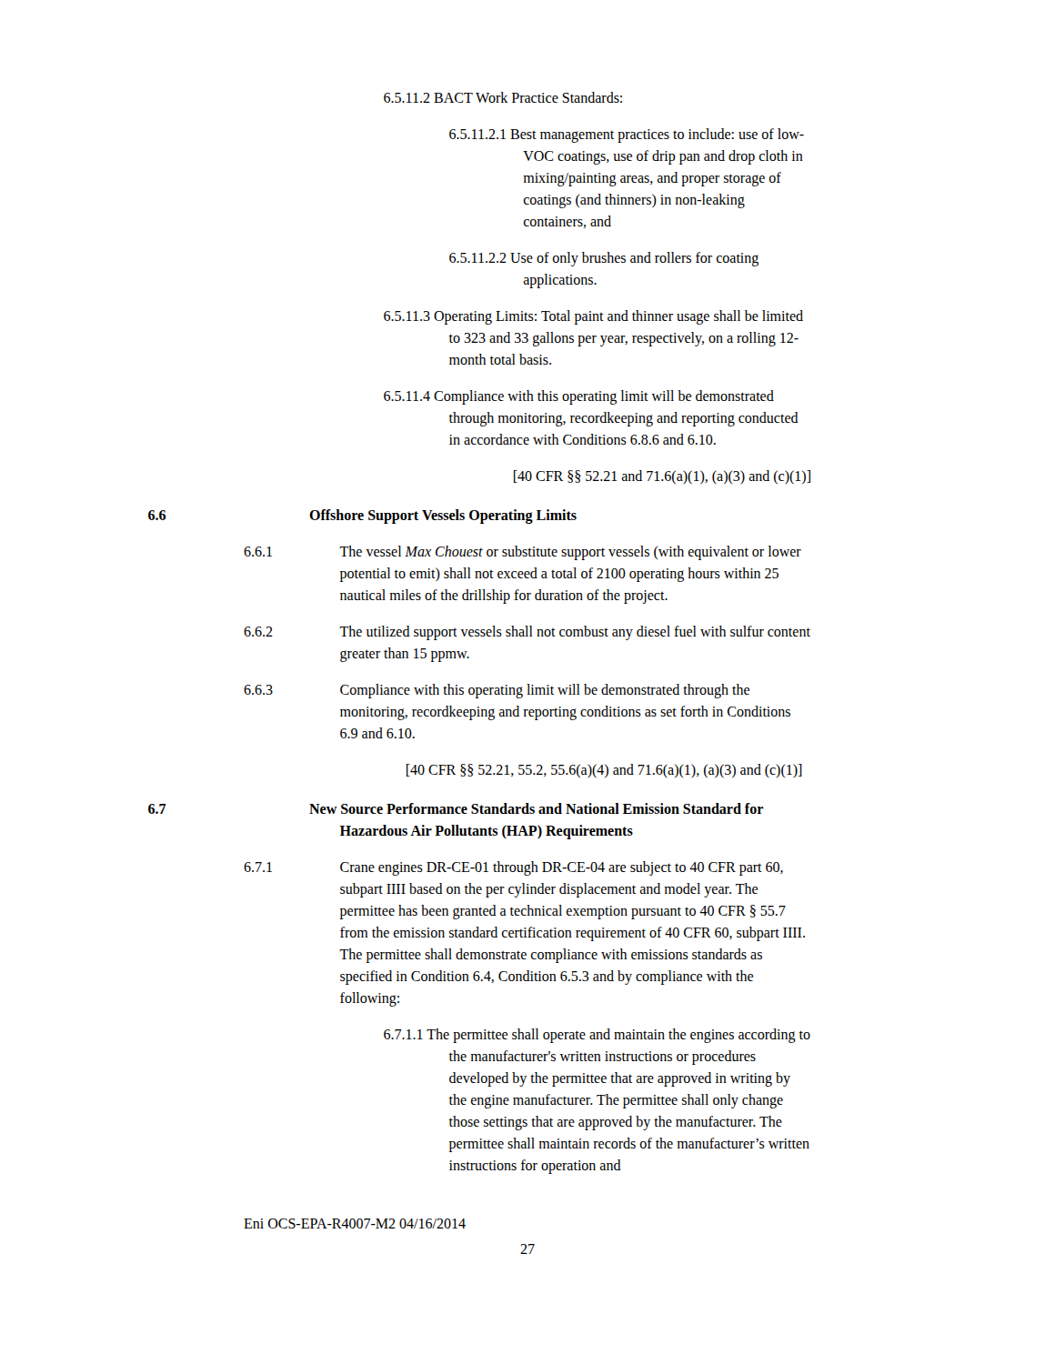6.5.11.2 BACT Work Practice Standards:
6.5.11.2.1 Best management practices to include: use of low-VOC coatings, use of drip pan and drop cloth in mixing/painting areas, and proper storage of coatings (and thinners) in non-leaking containers, and
6.5.11.2.2 Use of only brushes and rollers for coating applications.
6.5.11.3 Operating Limits: Total paint and thinner usage shall be limited to 323 and 33 gallons per year, respectively, on a rolling 12-month total basis.
6.5.11.4 Compliance with this operating limit will be demonstrated through monitoring, recordkeeping and reporting conducted in accordance with Conditions 6.8.6 and 6.10.
[40 CFR §§ 52.21 and 71.6(a)(1), (a)(3) and (c)(1)]
6.6 Offshore Support Vessels Operating Limits
6.6.1 The vessel Max Chouest or substitute support vessels (with equivalent or lower potential to emit) shall not exceed a total of 2100 operating hours within 25 nautical miles of the drillship for duration of the project.
6.6.2 The utilized support vessels shall not combust any diesel fuel with sulfur content greater than 15 ppmw.
6.6.3 Compliance with this operating limit will be demonstrated through the monitoring, recordkeeping and reporting conditions as set forth in Conditions 6.9 and 6.10.
[40 CFR §§ 52.21, 55.2, 55.6(a)(4) and 71.6(a)(1), (a)(3) and (c)(1)]
6.7 New Source Performance Standards and National Emission Standard for Hazardous Air Pollutants (HAP) Requirements
6.7.1 Crane engines DR-CE-01 through DR-CE-04 are subject to 40 CFR part 60, subpart IIII based on the per cylinder displacement and model year. The permittee has been granted a technical exemption pursuant to 40 CFR § 55.7 from the emission standard certification requirement of 40 CFR 60, subpart IIII. The permittee shall demonstrate compliance with emissions standards as specified in Condition 6.4, Condition 6.5.3 and by compliance with the following:
6.7.1.1 The permittee shall operate and maintain the engines according to the manufacturer's written instructions or procedures developed by the permittee that are approved in writing by the engine manufacturer. The permittee shall only change those settings that are approved by the manufacturer. The permittee shall maintain records of the manufacturer’s written instructions for operation and
Eni OCS-EPA-R4007-M2 04/16/2014
27